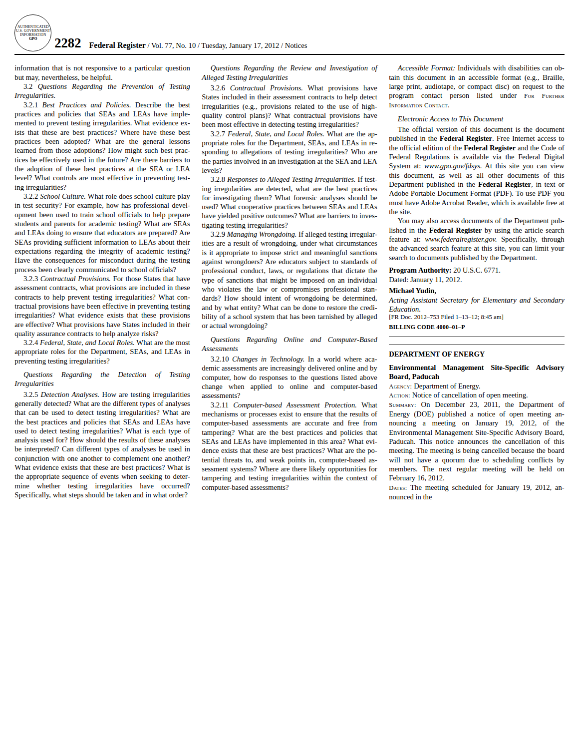AUTHENTICATED
U.S. GOVERNMENT
INFORMATION
GPO
2282
Federal Register / Vol. 77, No. 10 / Tuesday, January 17, 2012 / Notices
information that is not responsive to a particular question but may, nevertheless, be helpful.
3.2 Questions Regarding the Prevention of Testing Irregularities.
3.2.1 Best Practices and Policies. Describe the best practices and policies that SEAs and LEAs have implemented to prevent testing irregularities. What evidence exists that these are best practices? Where have these best practices been adopted? What are the general lessons learned from those adoptions? How might such best practices be effectively used in the future? Are there barriers to the adoption of these best practices at the SEA or LEA level? What controls are most effective in preventing testing irregularities?
3.2.2 School Culture. What role does school culture play in test security? For example, how has professional development been used to train school officials to help prepare students and parents for academic testing? What are SEAs and LEAs doing to ensure that educators are prepared? Are SEAs providing sufficient information to LEAs about their expectations regarding the integrity of academic testing? Have the consequences for misconduct during the testing process been clearly communicated to school officials?
3.2.3 Contractual Provisions. For those States that have assessment contracts, what provisions are included in these contracts to help prevent testing irregularities? What contractual provisions have been effective in preventing testing irregularities? What evidence exists that these provisions are effective? What provisions have States included in their quality assurance contracts to help analyze risks?
3.2.4 Federal, State, and Local Roles. What are the most appropriate roles for the Department, SEAs, and LEAs in preventing testing irregularities?
Questions Regarding the Detection of Testing Irregularities
3.2.5 Detection Analyses. How are testing irregularities generally detected? What are the different types of analyses that can be used to detect testing irregularities? What are the best practices and policies that SEAs and LEAs have used to detect testing irregularities? What is each type of analysis used for? How should the results of these analyses be interpreted? Can different types of analyses be used in conjunction with one another to complement one another? What evidence exists that these are best practices? What is the appropriate sequence of events when seeking to determine whether testing irregularities have occurred? Specifically, what steps should be taken and in what order?
Questions Regarding the Review and Investigation of Alleged Testing Irregularities
3.2.6 Contractual Provisions. What provisions have States included in their assessment contracts to help detect irregularities (e.g., provisions related to the use of high-quality control plans)? What contractual provisions have been most effective in detecting testing irregularities?
3.2.7 Federal, State, and Local Roles. What are the appropriate roles for the Department, SEAs, and LEAs in responding to allegations of testing irregularities? Who are the parties involved in an investigation at the SEA and LEA levels?
3.2.8 Responses to Alleged Testing Irregularities. If testing irregularities are detected, what are the best practices for investigating them? What forensic analyses should be used? What cooperative practices between SEAs and LEAs have yielded positive outcomes? What are barriers to investigating testing irregularities?
3.2.9 Managing Wrongdoing. If alleged testing irregularities are a result of wrongdoing, under what circumstances is it appropriate to impose strict and meaningful sanctions against wrongdoers? Are educators subject to standards of professional conduct, laws, or regulations that dictate the type of sanctions that might be imposed on an individual who violates the law or compromises professional standards? How should intent of wrongdoing be determined, and by what entity? What can be done to restore the credibility of a school system that has been tarnished by alleged or actual wrongdoing?
Questions Regarding Online and Computer-Based Assessments
3.2.10 Changes in Technology. In a world where academic assessments are increasingly delivered online and by computer, how do responses to the questions listed above change when applied to online and computer-based assessments?
3.2.11 Computer-based Assessment Protection. What mechanisms or processes exist to ensure that the results of computer-based assessments are accurate and free from tampering? What are the best practices and policies that SEAs and LEAs have implemented in this area? What evidence exists that these are best practices? What are the potential threats to, and weak points in, computer-based assessment systems? Where are there likely opportunities for tampering and testing irregularities within the context of computer-based assessments?
Accessible Format: Individuals with disabilities can obtain this document in an accessible format (e.g., Braille, large print, audiotape, or compact disc) on request to the program contact person listed under For Further Information Contact.
Electronic Access to This Document
The official version of this document is the document published in the Federal Register. Free Internet access to the official edition of the Federal Register and the Code of Federal Regulations is available via the Federal Digital System at: www.gpo.gov/fdsys. At this site you can view this document, as well as all other documents of this Department published in the Federal Register, in text or Adobe Portable Document Format (PDF). To use PDF you must have Adobe Acrobat Reader, which is available free at the site.
You may also access documents of the Department published in the Federal Register by using the article search feature at: www.federalregister.gov. Specifically, through the advanced search feature at this site, you can limit your search to documents published by the Department.
Program Authority: 20 U.S.C. 6771.
Dated: January 11, 2012.
Michael Yudin,
Acting Assistant Secretary for Elementary and Secondary Education.
[FR Doc. 2012–753 Filed 1–13–12; 8:45 am]
BILLING CODE 4000–01–P
DEPARTMENT OF ENERGY
Environmental Management Site-Specific Advisory Board, Paducah
Agency: Department of Energy.
Action: Notice of cancellation of open meeting.
Summary: On December 23, 2011, the Department of Energy (DOE) published a notice of open meeting announcing a meeting on January 19, 2012, of the Environmental Management Site-Specific Advisory Board, Paducah. This notice announces the cancellation of this meeting. The meeting is being cancelled because the board will not have a quorum due to scheduling conflicts by members. The next regular meeting will be held on February 16, 2012.
Dates: The meeting scheduled for January 19, 2012, announced in the